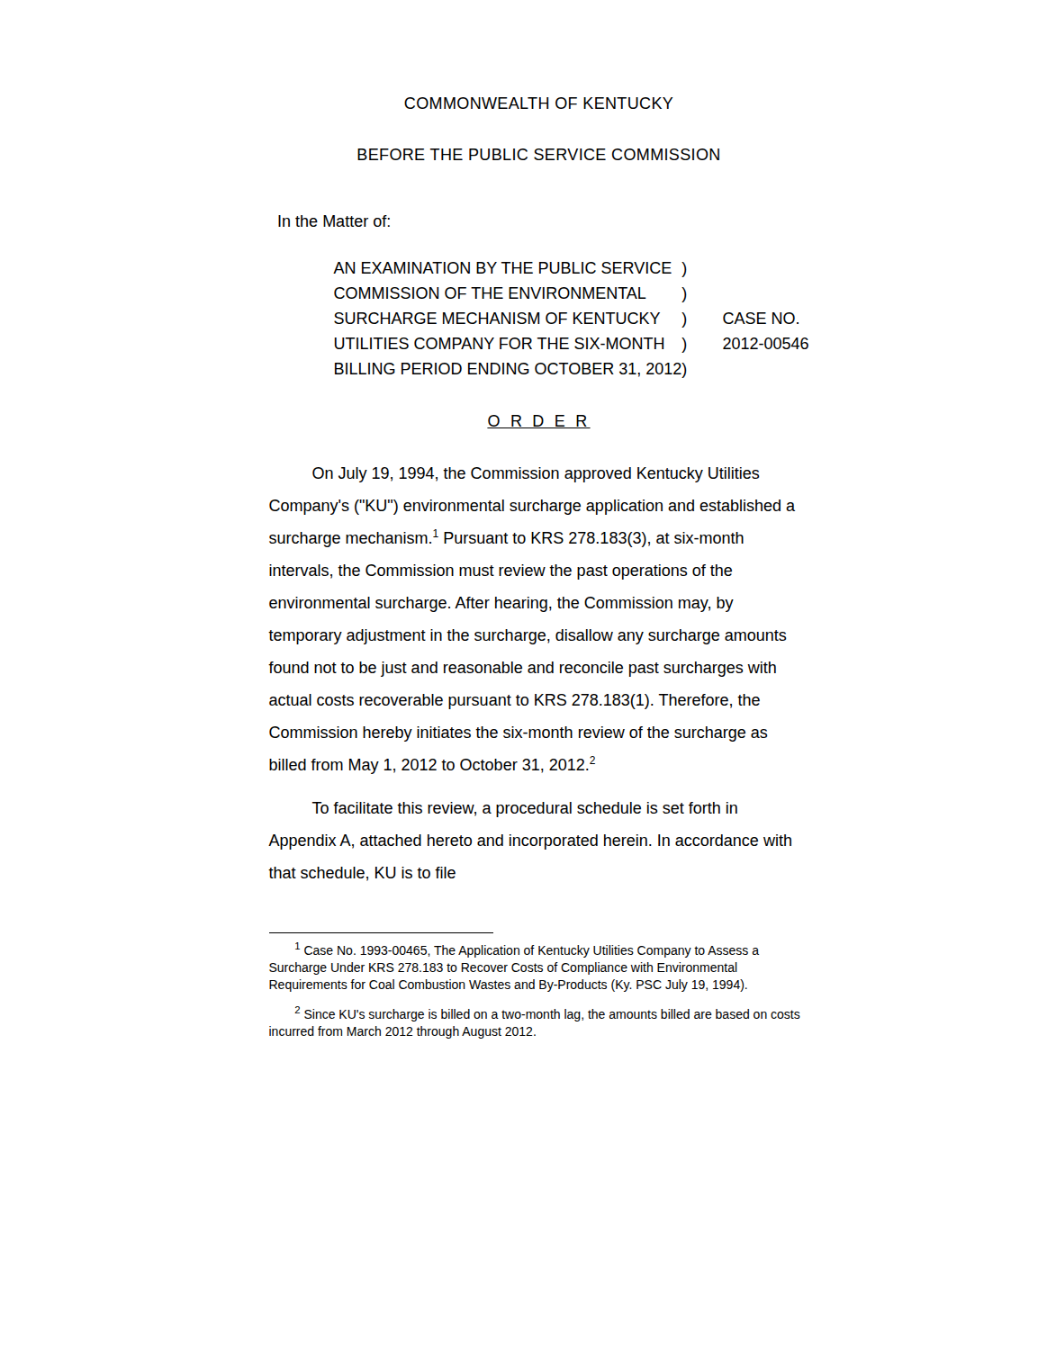COMMONWEALTH OF KENTUCKY
BEFORE THE PUBLIC SERVICE COMMISSION
In the Matter of:
| AN EXAMINATION BY THE PUBLIC SERVICE | ) | |
| COMMISSION OF THE ENVIRONMENTAL | ) | |
| SURCHARGE MECHANISM OF KENTUCKY | ) | CASE NO. |
| UTILITIES COMPANY FOR THE SIX-MONTH | ) | 2012-00546 |
| BILLING PERIOD ENDING OCTOBER 31, 2012 | ) | |
O R D E R
On July 19, 1994, the Commission approved Kentucky Utilities Company's ("KU") environmental surcharge application and established a surcharge mechanism.1 Pursuant to KRS 278.183(3), at six-month intervals, the Commission must review the past operations of the environmental surcharge. After hearing, the Commission may, by temporary adjustment in the surcharge, disallow any surcharge amounts found not to be just and reasonable and reconcile past surcharges with actual costs recoverable pursuant to KRS 278.183(1). Therefore, the Commission hereby initiates the six-month review of the surcharge as billed from May 1, 2012 to October 31, 2012.2
To facilitate this review, a procedural schedule is set forth in Appendix A, attached hereto and incorporated herein. In accordance with that schedule, KU is to file
1 Case No. 1993-00465, The Application of Kentucky Utilities Company to Assess a Surcharge Under KRS 278.183 to Recover Costs of Compliance with Environmental Requirements for Coal Combustion Wastes and By-Products (Ky. PSC July 19, 1994).
2 Since KU's surcharge is billed on a two-month lag, the amounts billed are based on costs incurred from March 2012 through August 2012.